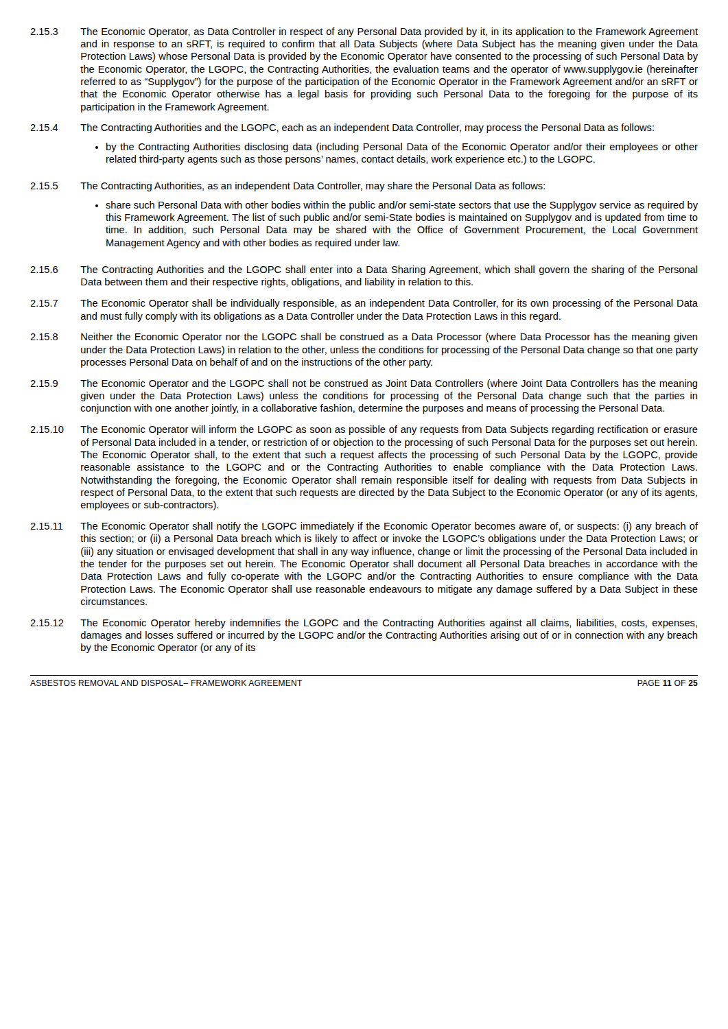2.15.3
The Economic Operator, as Data Controller in respect of any Personal Data provided by it, in its application to the Framework Agreement and in response to an sRFT, is required to confirm that all Data Subjects (where Data Subject has the meaning given under the Data Protection Laws) whose Personal Data is provided by the Economic Operator have consented to the processing of such Personal Data by the Economic Operator, the LGOPC, the Contracting Authorities, the evaluation teams and the operator of www.supplygov.ie (hereinafter referred to as “Supplygov”) for the purpose of the participation of the Economic Operator in the Framework Agreement and/or an sRFT or that the Economic Operator otherwise has a legal basis for providing such Personal Data to the foregoing for the purpose of its participation in the Framework Agreement.
2.15.4
The Contracting Authorities and the LGOPC, each as an independent Data Controller, may process the Personal Data as follows:
by the Contracting Authorities disclosing data (including Personal Data of the Economic Operator and/or their employees or other related third-party agents such as those persons’ names, contact details, work experience etc.) to the LGOPC.
2.15.5
The Contracting Authorities, as an independent Data Controller, may share the Personal Data as follows:
share such Personal Data with other bodies within the public and/or semi-state sectors that use the Supplygov service as required by this Framework Agreement. The list of such public and/or semi-State bodies is maintained on Supplygov and is updated from time to time. In addition, such Personal Data may be shared with the Office of Government Procurement, the Local Government Management Agency and with other bodies as required under law.
2.15.6
The Contracting Authorities and the LGOPC shall enter into a Data Sharing Agreement, which shall govern the sharing of the Personal Data between them and their respective rights, obligations, and liability in relation to this.
2.15.7
The Economic Operator shall be individually responsible, as an independent Data Controller, for its own processing of the Personal Data and must fully comply with its obligations as a Data Controller under the Data Protection Laws in this regard.
2.15.8
Neither the Economic Operator nor the LGOPC shall be construed as a Data Processor (where Data Processor has the meaning given under the Data Protection Laws) in relation to the other, unless the conditions for processing of the Personal Data change so that one party processes Personal Data on behalf of and on the instructions of the other party.
2.15.9
The Economic Operator and the LGOPC shall not be construed as Joint Data Controllers (where Joint Data Controllers has the meaning given under the Data Protection Laws) unless the conditions for processing of the Personal Data change such that the parties in conjunction with one another jointly, in a collaborative fashion, determine the purposes and means of processing the Personal Data.
2.15.10
The Economic Operator will inform the LGOPC as soon as possible of any requests from Data Subjects regarding rectification or erasure of Personal Data included in a tender, or restriction of or objection to the processing of such Personal Data for the purposes set out herein. The Economic Operator shall, to the extent that such a request affects the processing of such Personal Data by the LGOPC, provide reasonable assistance to the LGOPC and or the Contracting Authorities to enable compliance with the Data Protection Laws. Notwithstanding the foregoing, the Economic Operator shall remain responsible itself for dealing with requests from Data Subjects in respect of Personal Data, to the extent that such requests are directed by the Data Subject to the Economic Operator (or any of its agents, employees or sub-contractors).
2.15.11
The Economic Operator shall notify the LGOPC immediately if the Economic Operator becomes aware of, or suspects: (i) any breach of this section; or (ii) a Personal Data breach which is likely to affect or invoke the LGOPC’s obligations under the Data Protection Laws; or (iii) any situation or envisaged development that shall in any way influence, change or limit the processing of the Personal Data included in the tender for the purposes set out herein. The Economic Operator shall document all Personal Data breaches in accordance with the Data Protection Laws and fully co-operate with the LGOPC and/or the Contracting Authorities to ensure compliance with the Data Protection Laws. The Economic Operator shall use reasonable endeavours to mitigate any damage suffered by a Data Subject in these circumstances.
2.15.12
The Economic Operator hereby indemnifies the LGOPC and the Contracting Authorities against all claims, liabilities, costs, expenses, damages and losses suffered or incurred by the LGOPC and/or the Contracting Authorities arising out of or in connection with any breach by the Economic Operator (or any of its
Asbestos Removal And Disposal– Framework Agreement
Page 11 of 25